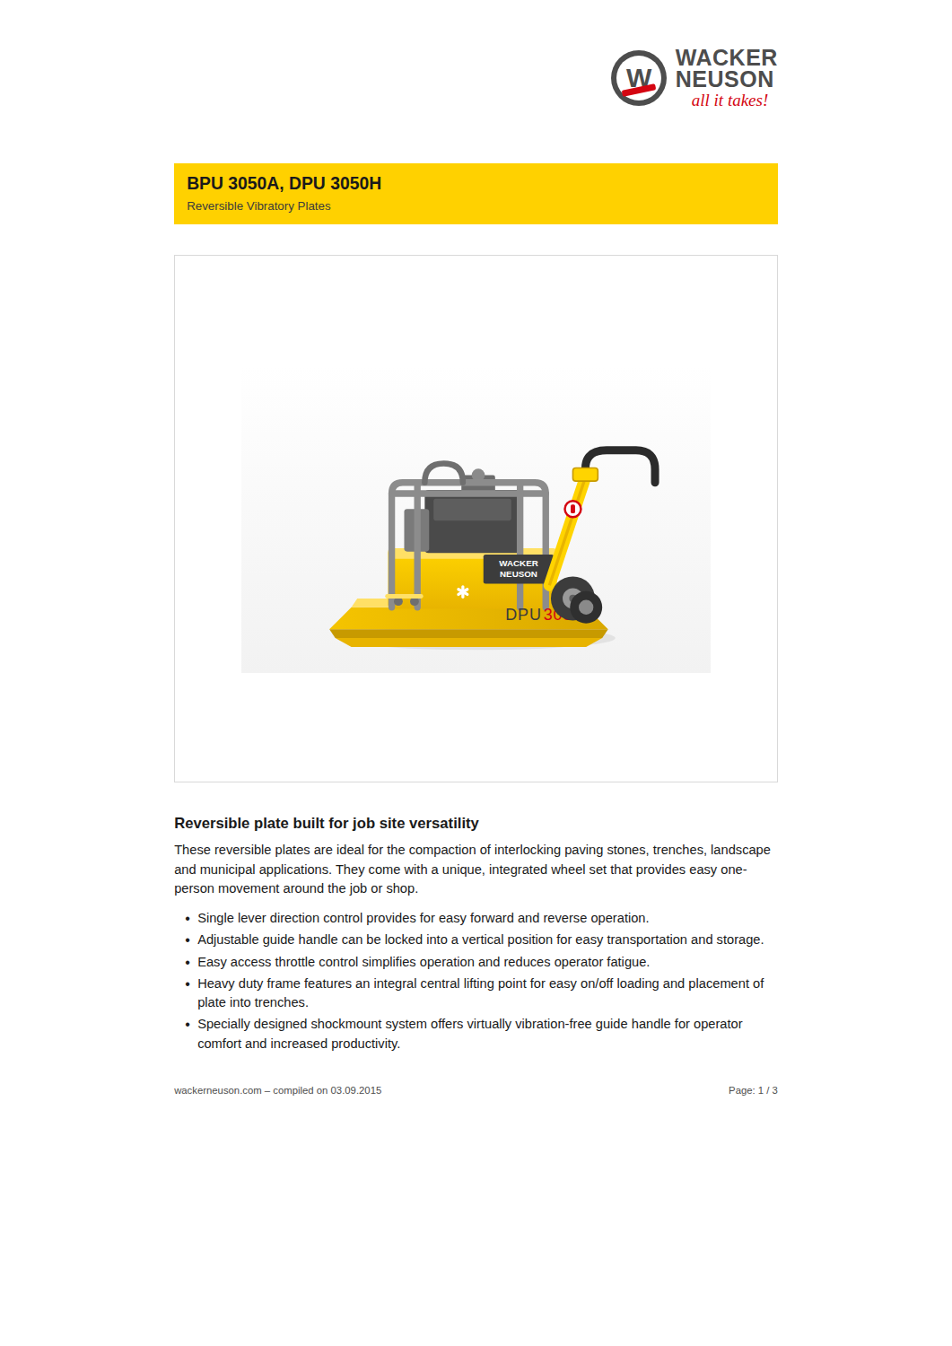WACKER NEUSON all it takes!
BPU 3050A, DPU 3050H
Reversible Vibratory Plates
WACKER NEUSON DPU 3050
Reversible plate built for job site versatility
These reversible plates are ideal for the compaction of interlocking paving stones, trenches, landscape and municipal applications. They come with a unique, integrated wheel set that provides easy one-person movement around the job or shop.
Single lever direction control provides for easy forward and reverse operation.
Adjustable guide handle can be locked into a vertical position for easy transportation and storage.
Easy access throttle control simplifies operation and reduces operator fatigue.
Heavy duty frame features an integral central lifting point for easy on/off loading and placement of plate into trenches.
Specially designed shockmount system offers virtually vibration-free guide handle for operator comfort and increased productivity.
wackerneuson.com – compiled on 03.09.2015 Page: 1 / 3